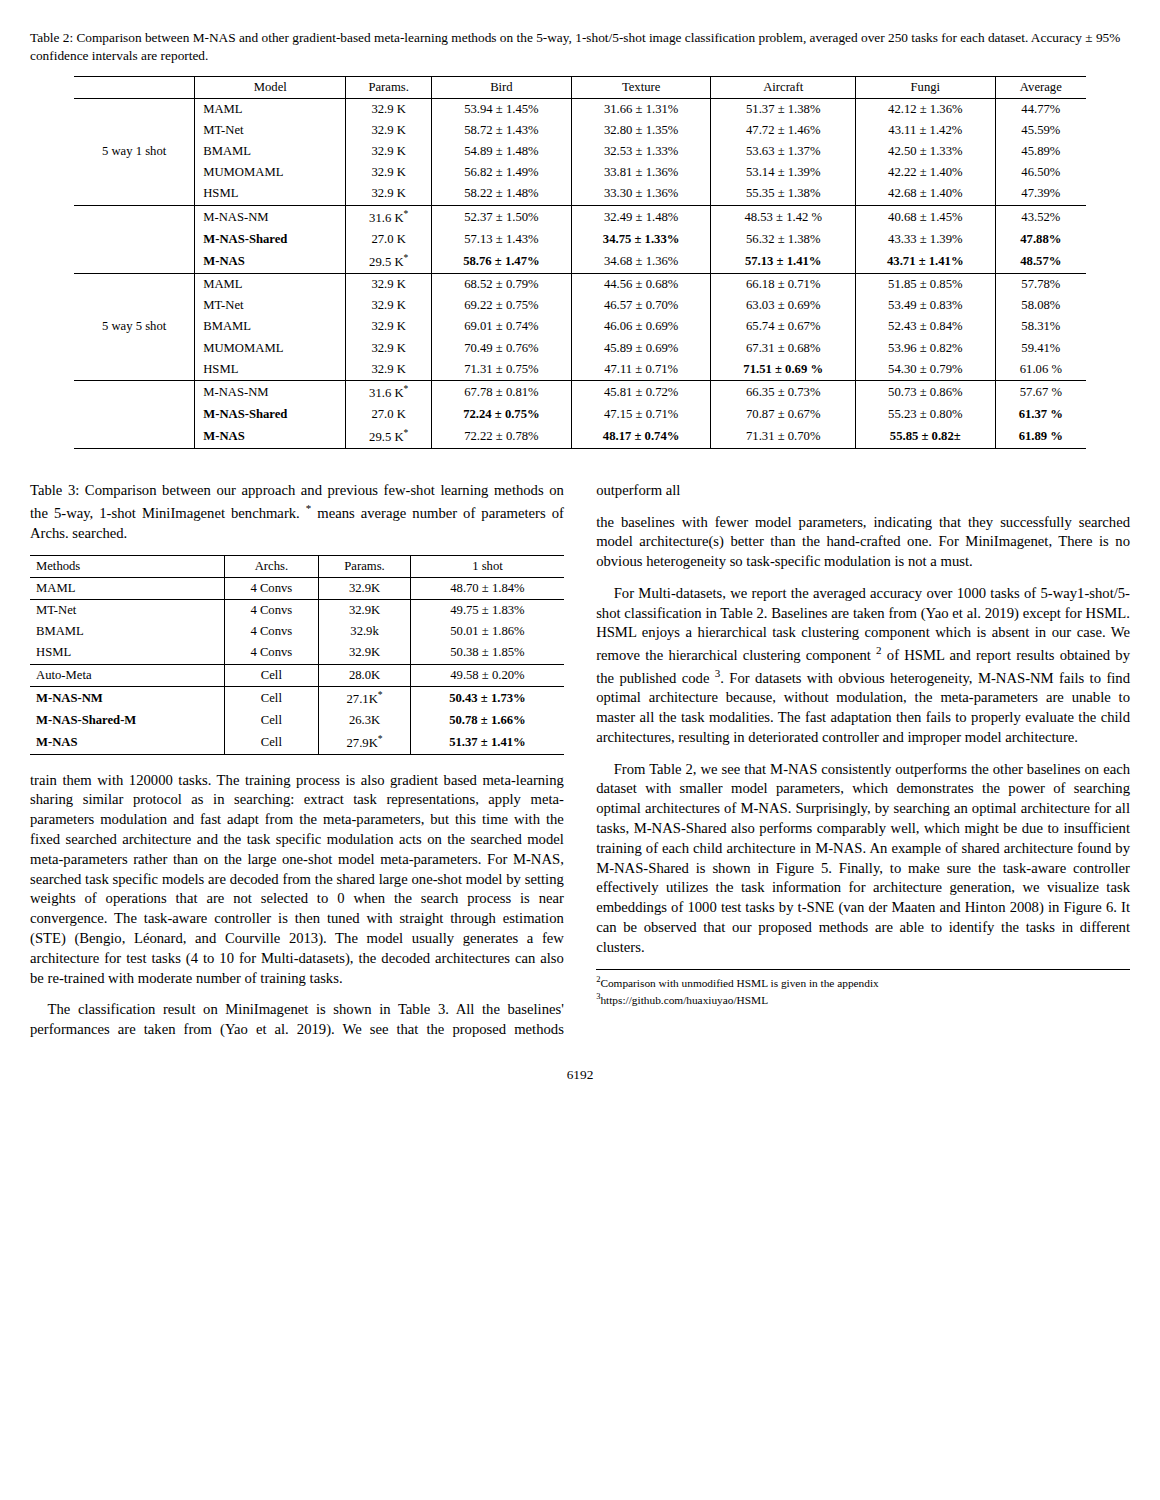Table 2: Comparison between M-NAS and other gradient-based meta-learning methods on the 5-way, 1-shot/5-shot image classification problem, averaged over 250 tasks for each dataset. Accuracy ± 95% confidence intervals are reported.
| | Model | Params. | Bird | Texture | Aircraft | Fungi | Average |
| --- | --- | --- | --- | --- | --- | --- | --- |
| 5 way 1 shot | MAML | 32.9 K | 53.94 ± 1.45% | 31.66 ± 1.31% | 51.37 ± 1.38% | 42.12 ± 1.36% | 44.77% |
| MT-Net | 32.9 K | 58.72 ± 1.43% | 32.80 ± 1.35% | 47.72 ± 1.46% | 43.11 ± 1.42% | 45.59% |
| BMAML | 32.9 K | 54.89 ± 1.48% | 32.53 ± 1.33% | 53.63 ± 1.37% | 42.50 ± 1.33% | 45.89% |
| MUMOMAML | 32.9 K | 56.82 ± 1.49% | 33.81 ± 1.36% | 53.14 ± 1.39% | 42.22 ± 1.40% | 46.50% |
| HSML | 32.9 K | 58.22 ± 1.48% | 33.30 ± 1.36% | 55.35 ± 1.38% | 42.68 ± 1.40% | 47.39% |
| | M-NAS-NM | 31.6 K * | 52.37 ± 1.50% | 32.49 ± 1.48% | 48.53 ± 1.42 % | 40.68 ± 1.45% | 43.52% |
| | M-NAS-Shared | 27.0 K | 57.13 ± 1.43% | 34.75 ± 1.33% | 56.32 ± 1.38% | 43.33 ± 1.39% | 47.88% |
| | M-NAS | 29.5 K * | 58.76 ± 1.47% | 34.68 ± 1.36% | 57.13 ± 1.41% | 43.71 ± 1.41% | 48.57% |
| 5 way 5 shot | MAML | 32.9 K | 68.52 ± 0.79% | 44.56 ± 0.68% | 66.18 ± 0.71% | 51.85 ± 0.85% | 57.78% |
| MT-Net | 32.9 K | 69.22 ± 0.75% | 46.57 ± 0.70% | 63.03 ± 0.69% | 53.49 ± 0.83% | 58.08% |
| BMAML | 32.9 K | 69.01 ± 0.74% | 46.06 ± 0.69% | 65.74 ± 0.67% | 52.43 ± 0.84% | 58.31% |
| MUMOMAML | 32.9 K | 70.49 ± 0.76% | 45.89 ± 0.69% | 67.31 ± 0.68% | 53.96 ± 0.82% | 59.41% |
| HSML | 32.9 K | 71.31 ± 0.75% | 47.11 ± 0.71% | 71.51 ± 0.69 % | 54.30 ± 0.79% | 61.06 % |
| | M-NAS-NM | 31.6 K * | 67.78 ± 0.81% | 45.81 ± 0.72% | 66.35 ± 0.73% | 50.73 ± 0.86% | 57.67 % |
| | M-NAS-Shared | 27.0 K | 72.24 ± 0.75% | 47.15 ± 0.71% | 70.87 ± 0.67% | 55.23 ± 0.80% | 61.37 % |
| | M-NAS | 29.5 K * | 72.22 ± 0.78% | 48.17 ± 0.74% | 71.31 ± 0.70% | 55.85 ± 0.82± | 61.89 % |
Table 3: Comparison between our approach and previous few-shot learning methods on the 5-way, 1-shot MiniImagenet benchmark. * means average number of parameters of Archs. searched.
| Methods | Archs. | Params. | 1 shot |
| --- | --- | --- | --- |
| MAML | 4 Convs | 32.9K | 48.70 ± 1.84% |
| MT-Net | 4 Convs | 32.9K | 49.75 ± 1.83% |
| BMAML | 4 Convs | 32.9k | 50.01 ± 1.86% |
| HSML | 4 Convs | 32.9K | 50.38 ± 1.85% |
| Auto-Meta | Cell | 28.0K | 49.58 ± 0.20% |
| M-NAS-NM | Cell | 27.1K * | 50.43 ± 1.73% |
| M-NAS-Shared-M | Cell | 26.3K | 50.78 ± 1.66% |
| M-NAS | Cell | 27.9K * | 51.37 ± 1.41% |
train them with 120000 tasks. The training process is also gradient based meta-learning sharing similar protocol as in searching: extract task representations, apply meta-parameters modulation and fast adapt from the meta-parameters, but this time with the fixed searched architecture and the task specific modulation acts on the searched model meta-parameters rather than on the large one-shot model meta-parameters. For M-NAS, searched task specific models are decoded from the shared large one-shot model by setting weights of operations that are not selected to 0 when the search process is near convergence. The task-aware controller is then tuned with straight through estimation (STE) (Bengio, Léonard, and Courville 2013). The model usually generates a few architecture for test tasks (4 to 10 for Multi-datasets), the decoded architectures can also be re-trained with moderate number of training tasks.
The classification result on MiniImagenet is shown in Table 3. All the baselines' performances are taken from (Yao et al. 2019). We see that the proposed methods outperform all
the baselines with fewer model parameters, indicating that they successfully searched model architecture(s) better than the hand-crafted one. For MiniImagenet, There is no obvious heterogeneity so task-specific modulation is not a must.
For Multi-datasets, we report the averaged accuracy over 1000 tasks of 5-way1-shot/5-shot classification in Table 2. Baselines are taken from (Yao et al. 2019) except for HSML. HSML enjoys a hierarchical task clustering component which is absent in our case. We remove the hierarchical clustering component 2 of HSML and report results obtained by the published code 3. For datasets with obvious heterogeneity, M-NAS-NM fails to find optimal architecture because, without modulation, the meta-parameters are unable to master all the task modalities. The fast adaptation then fails to properly evaluate the child architectures, resulting in deteriorated controller and improper model architecture.
From Table 2, we see that M-NAS consistently outperforms the other baselines on each dataset with smaller model parameters, which demonstrates the power of searching optimal architectures of M-NAS. Surprisingly, by searching an optimal architecture for all tasks, M-NAS-Shared also performs comparably well, which might be due to insufficient training of each child architecture in M-NAS. An example of shared architecture found by M-NAS-Shared is shown in Figure 5. Finally, to make sure the task-aware controller effectively utilizes the task information for architecture generation, we visualize task embeddings of 1000 test tasks by t-SNE (van der Maaten and Hinton 2008) in Figure 6. It can be observed that our proposed methods are able to identify the tasks in different clusters.
2Comparison with unmodified HSML is given in the appendix
3https://github.com/huaxiuyao/HSML
6192